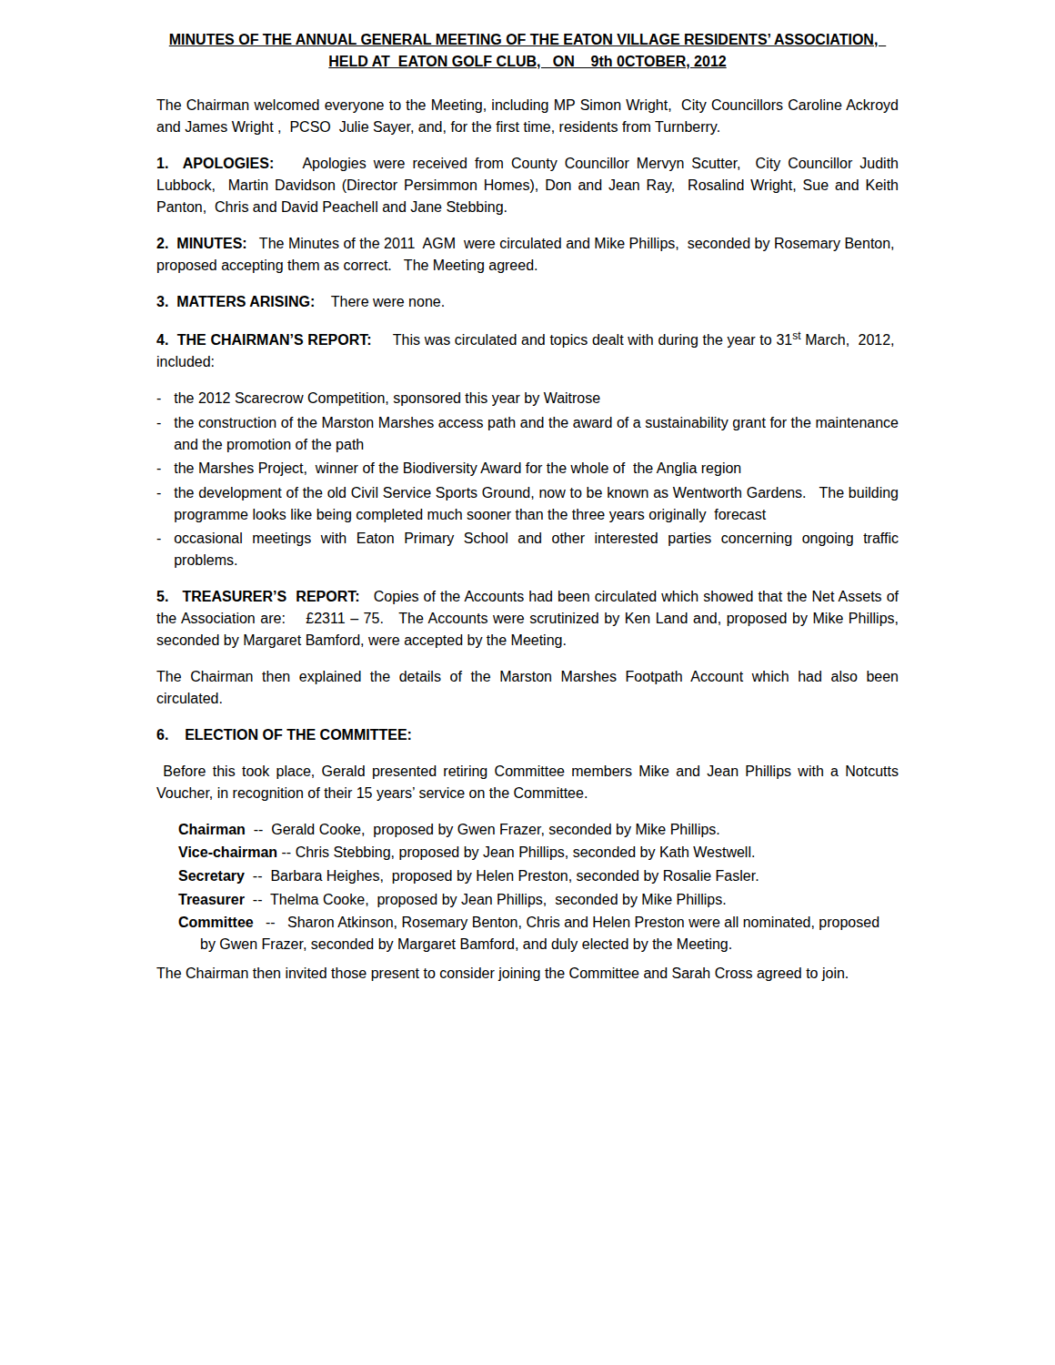MINUTES OF THE ANNUAL GENERAL MEETING OF THE EATON VILLAGE RESIDENTS’ ASSOCIATION, HELD AT EATON GOLF CLUB, ON 9th 0CTOBER, 2012
The Chairman welcomed everyone to the Meeting, including MP Simon Wright, City Councillors Caroline Ackroyd and James Wright , PCSO Julie Sayer, and, for the first time, residents from Turnberry.
1. APOLOGIES: Apologies were received from County Councillor Mervyn Scutter, City Councillor Judith Lubbock, Martin Davidson (Director Persimmon Homes), Don and Jean Ray, Rosalind Wright, Sue and Keith Panton, Chris and David Peachell and Jane Stebbing.
2. MINUTES: The Minutes of the 2011 AGM were circulated and Mike Phillips, seconded by Rosemary Benton, proposed accepting them as correct. The Meeting agreed.
3. MATTERS ARISING: There were none.
4. THE CHAIRMAN’S REPORT: This was circulated and topics dealt with during the year to 31st March, 2012, included:
the 2012 Scarecrow Competition, sponsored this year by Waitrose
the construction of the Marston Marshes access path and the award of a sustainability grant for the maintenance and the promotion of the path
the Marshes Project, winner of the Biodiversity Award for the whole of the Anglia region
the development of the old Civil Service Sports Ground, now to be known as Wentworth Gardens. The building programme looks like being completed much sooner than the three years originally forecast
occasional meetings with Eaton Primary School and other interested parties concerning ongoing traffic problems.
5. TREASURER’S REPORT: Copies of the Accounts had been circulated which showed that the Net Assets of the Association are: £2311 – 75. The Accounts were scrutinized by Ken Land and, proposed by Mike Phillips, seconded by Margaret Bamford, were accepted by the Meeting.
The Chairman then explained the details of the Marston Marshes Footpath Account which had also been circulated.
6. ELECTION OF THE COMMITTEE:
Before this took place, Gerald presented retiring Committee members Mike and Jean Phillips with a Notcutts Voucher, in recognition of their 15 years’ service on the Committee.
Chairman -- Gerald Cooke, proposed by Gwen Frazer, seconded by Mike Phillips.
Vice-chairman -- Chris Stebbing, proposed by Jean Phillips, seconded by Kath Westwell.
Secretary -- Barbara Heighes, proposed by Helen Preston, seconded by Rosalie Fasler.
Treasurer -- Thelma Cooke, proposed by Jean Phillips, seconded by Mike Phillips.
Committee -- Sharon Atkinson, Rosemary Benton, Chris and Helen Preston were all nominated, proposed by Gwen Frazer, seconded by Margaret Bamford, and duly elected by the Meeting.
The Chairman then invited those present to consider joining the Committee and Sarah Cross agreed to join.